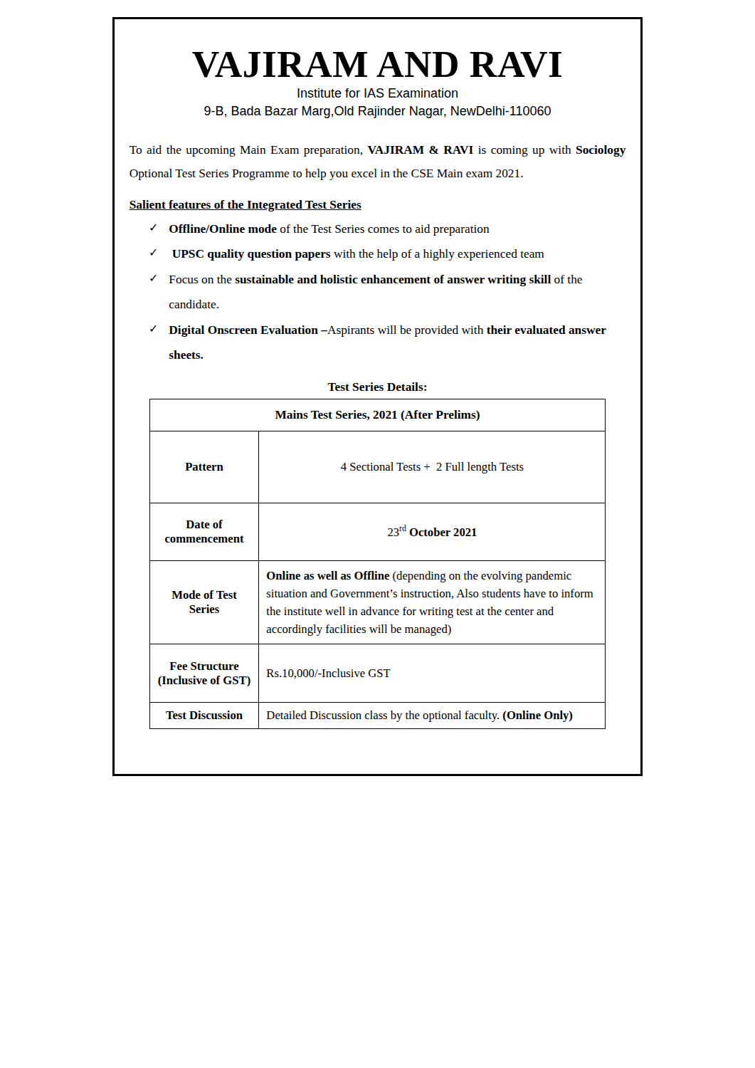VAJIRAM AND RAVI
Institute for IAS Examination
9-B, Bada Bazar Marg,Old Rajinder Nagar, NewDelhi-110060
To aid the upcoming Main Exam preparation, VAJIRAM & RAVI is coming up with Sociology Optional Test Series Programme to help you excel in the CSE Main exam 2021.
Salient features of the Integrated Test Series
Offline/Online mode of the Test Series comes to aid preparation
UPSC quality question papers with the help of a highly experienced team
Focus on the sustainable and holistic enhancement of answer writing skill of the candidate.
Digital Onscreen Evaluation –Aspirants will be provided with their evaluated answer sheets.
Test Series Details:
| Mains Test Series, 2021 (After Prelims) |
| --- |
| Pattern | 4 Sectional Tests + 2 Full length Tests |
| Date of commencement | 23 rd October 2021 |
| Mode of Test Series | Online as well as Offline (depending on the evolving pandemic situation and Government’s instruction, Also students have to inform the institute well in advance for writing test at the center and accordingly facilities will be managed) |
| Fee Structure (Inclusive of GST) | Rs.10,000/-Inclusive GST |
| Test Discussion | Detailed Discussion class by the optional faculty. (Online Only) |